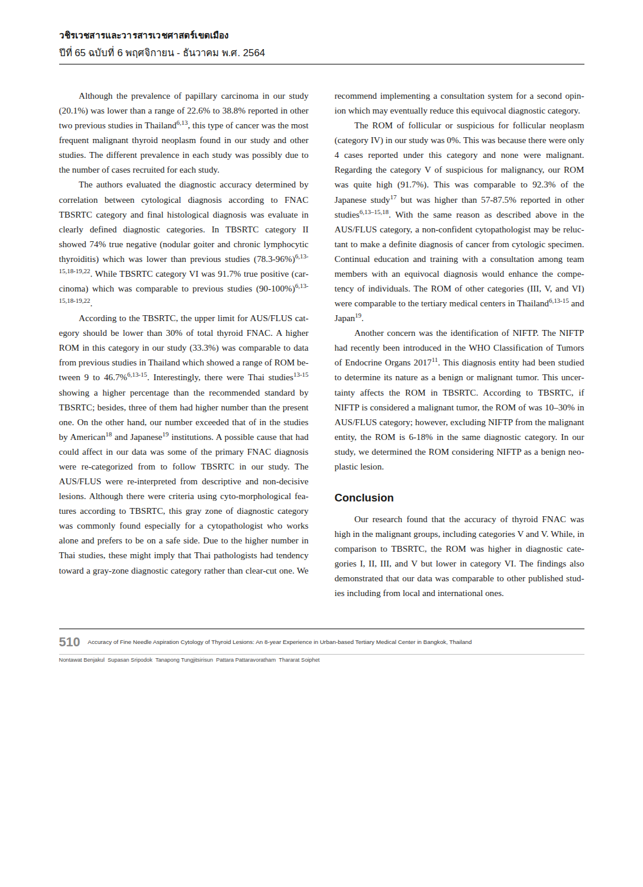วชิรเวชสารและวารสารเวชศาสตร์เขตเมือง
ปีที่ 65 ฉบับที่ 6 พฤศจิกายน - ธันวาคม พ.ศ. 2564
Although the prevalence of papillary carcinoma in our study (20.1%) was lower than a range of 22.6% to 38.8% reported in other two previous studies in Thailand6,13, this type of cancer was the most frequent malignant thyroid neoplasm found in our study and other studies. The different prevalence in each study was possibly due to the number of cases recruited for each study.
The authors evaluated the diagnostic accuracy determined by correlation between cytological diagnosis according to FNAC TBSRTC category and final histological diagnosis was evaluate in clearly defined diagnostic categories. In TBSRTC category II showed 74% true negative (nodular goiter and chronic lymphocytic thyroiditis) which was lower than previous studies (78.3-96%)6,13-15,18-19,22. While TBSRTC category VI was 91.7% true positive (carcinoma) which was comparable to previous studies (90-100%)6,13-15,18-19,22.
According to the TBSRTC, the upper limit for AUS/FLUS category should be lower than 30% of total thyroid FNAC. A higher ROM in this category in our study (33.3%) was comparable to data from previous studies in Thailand which showed a range of ROM between 9 to 46.7%6,13-15. Interestingly, there were Thai studies13-15 showing a higher percentage than the recommended standard by TBSRTC; besides, three of them had higher number than the present one. On the other hand, our number exceeded that of in the studies by American18 and Japanese19 institutions. A possible cause that had could affect in our data was some of the primary FNAC diagnosis were re-categorized from to follow TBSRTC in our study. The AUS/FLUS were re-interpreted from descriptive and non-decisive lesions. Although there were criteria using cyto-morphological features according to TBSRTC, this gray zone of diagnostic category was commonly found especially for a cytopathologist who works alone and prefers to be on a safe side. Due to the higher number in Thai studies, these might imply that Thai pathologists had tendency toward a gray-zone diagnostic category rather than clear-cut one. We recommend implementing a consultation system for a second opinion which may eventually reduce this equivocal diagnostic category.
The ROM of follicular or suspicious for follicular neoplasm (category IV) in our study was 0%. This was because there were only 4 cases reported under this category and none were malignant. Regarding the category V of suspicious for malignancy, our ROM was quite high (91.7%). This was comparable to 92.3% of the Japanese study17 but was higher than 57-87.5% reported in other studies6,13–15,18. With the same reason as described above in the AUS/FLUS category, a non-confident cytopathologist may be reluctant to make a definite diagnosis of cancer from cytologic specimen. Continual education and training with a consultation among team members with an equivocal diagnosis would enhance the competency of individuals. The ROM of other categories (III, V, and VI) were comparable to the tertiary medical centers in Thailand6,13-15 and Japan19.
Another concern was the identification of NIFTP. The NIFTP had recently been introduced in the WHO Classification of Tumors of Endocrine Organs 201711. This diagnosis entity had been studied to determine its nature as a benign or malignant tumor. This uncertainty affects the ROM in TBSRTC. According to TBSRTC, if NIFTP is considered a malignant tumor, the ROM of was 10–30% in AUS/FLUS category; however, excluding NIFTP from the malignant entity, the ROM is 6-18% in the same diagnostic category. In our study, we determined the ROM considering NIFTP as a benign neoplastic lesion.
Conclusion
Our research found that the accuracy of thyroid FNAC was high in the malignant groups, including categories V and V. While, in comparison to TBSRTC, the ROM was higher in diagnostic categories I, II, III, and V but lower in category VI. The findings also demonstrated that our data was comparable to other published studies including from local and international ones.
510 Accuracy of Fine Needle Aspiration Cytology of Thyroid Lesions: An 8-year Experience in Urban-based Tertiary Medical Center in Bangkok, Thailand
Nontawat Benjakul Supasan Sripodok Tanapong Tungjitsirisun Pattara Pattaravoratham Thararat Soiphet